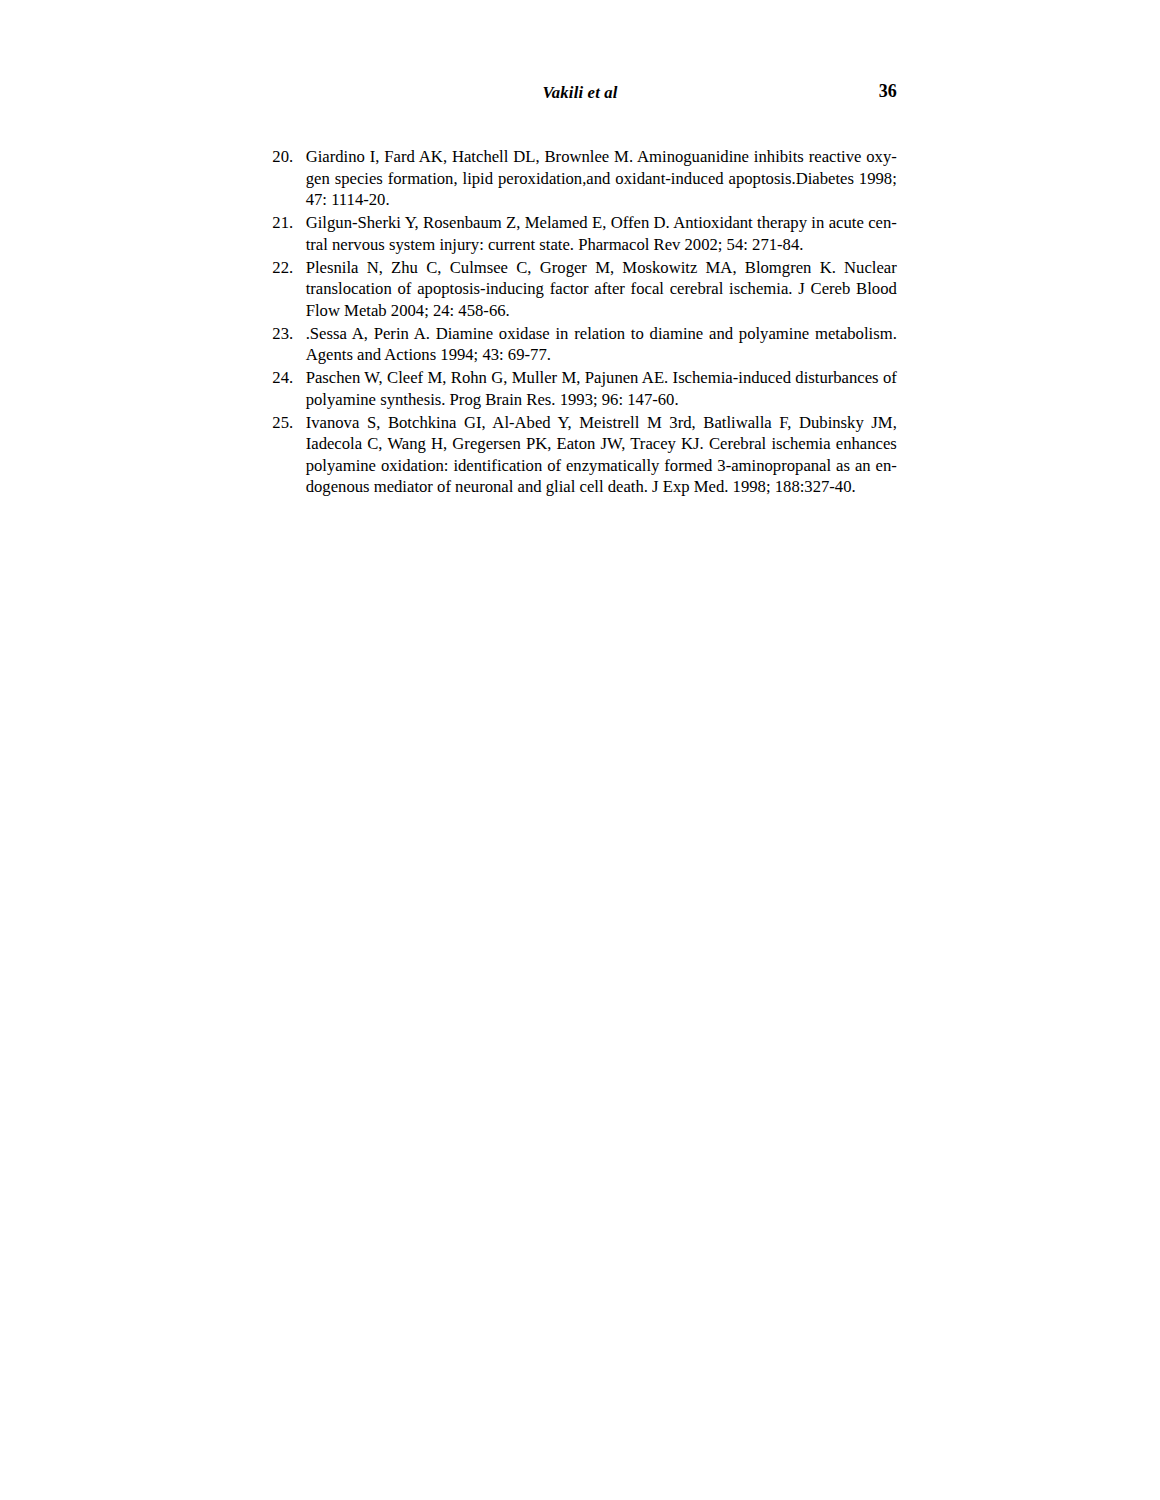Vakili et al 36
Giardino I, Fard AK, Hatchell DL, Brownlee M. Aminoguanidine inhibits reactive oxygen species formation, lipid peroxidation,and oxidant-induced apoptosis.Diabetes 1998; 47: 1114-20.
Gilgun-Sherki Y, Rosenbaum Z, Melamed E, Offen D. Antioxidant therapy in acute central nervous system injury: current state. Pharmacol Rev 2002; 54: 271-84.
Plesnila N, Zhu C, Culmsee C, Groger M, Moskowitz MA, Blomgren K. Nuclear translocation of apoptosis-inducing factor after focal cerebral ischemia. J Cereb Blood Flow Metab 2004; 24: 458-66.
.Sessa A, Perin A. Diamine oxidase in relation to diamine and polyamine metabolism. Agents and Actions 1994; 43: 69-77.
Paschen W, Cleef M, Rohn G, Muller M, Pajunen AE. Ischemia-induced disturbances of polyamine synthesis. Prog Brain Res. 1993; 96: 147-60.
Ivanova S, Botchkina GI, Al-Abed Y, Meistrell M 3rd, Batliwalla F, Dubinsky JM, Iadecola C, Wang H, Gregersen PK, Eaton JW, Tracey KJ. Cerebral ischemia enhances polyamine oxidation: identification of enzymatically formed 3-aminopropanal as an endogenous mediator of neuronal and glial cell death. J Exp Med. 1998; 188:327-40.